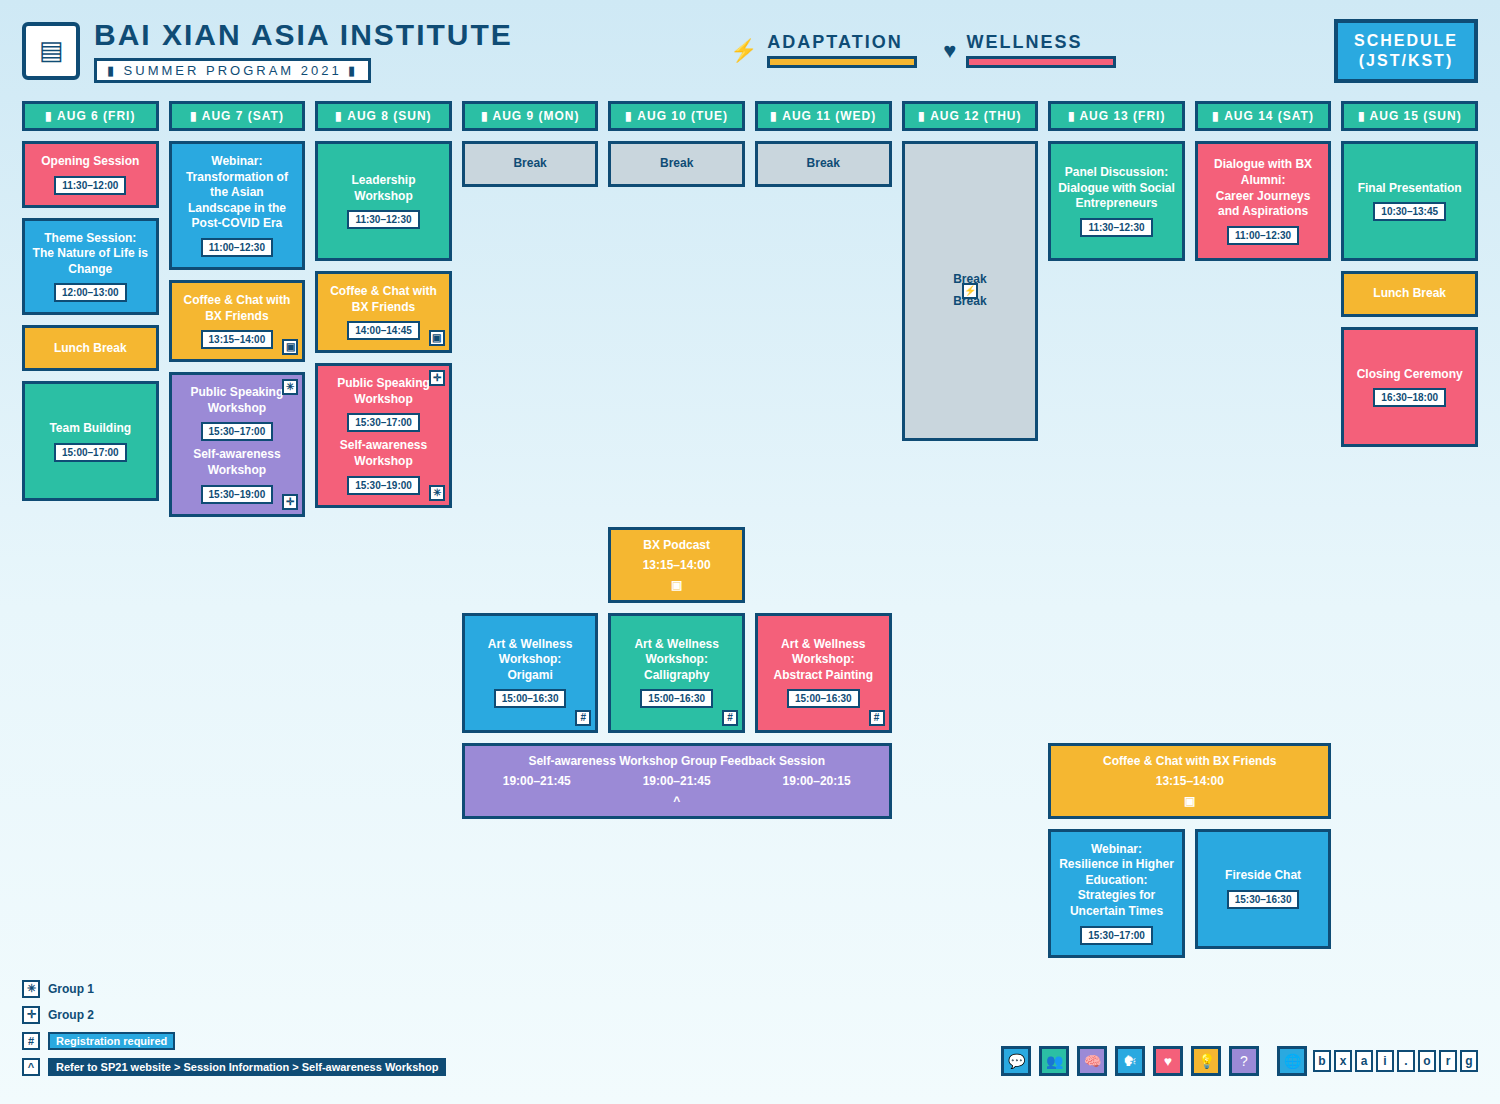▤
Bai Xian Asia Institute
▮ Summer Program 2021 ▮
⚡
Adaptation
♥
Wellness
Schedule
(JST/KST)
▮ Aug 6 (Fri)
Opening Session11:30–12:00
Theme Session:
The Nature of Life is Change12:00–13:00
Lunch Break
Team Building15:00–17:00
▮ Aug 7 (Sat)
Webinar:
Transformation of the Asian Landscape in the Post-COVID Era11:00–12:30
Coffee & Chat with BX Friends13:15–14:00▣
Public Speaking Workshop15:30–17:00 Self-awareness Workshop15:30–19:00 ✳ ✛
▮ Aug 8 (Sun)
Leadership Workshop11:30–12:30
Coffee & Chat with BX Friends14:00–14:45▣
Public Speaking Workshop15:30–17:00 Self-awareness Workshop15:30–19:00 ✛ ✳
▮ Aug 9 (Mon)
Break
▮ Aug 10 (Tue)
Break
▮ Aug 11 (Wed)
Break
▮ Aug 12 (Thu)
Break ⚡ Break
▮ Aug 13 (Fri)
Panel Discussion:
Dialogue with Social Entrepreneurs11:30–12:30
▮ Aug 14 (Sat)
Dialogue with BX Alumni:
Career Journeys and Aspirations11:00–12:30
▮ Aug 15 (Sun)
Final Presentation10:30–13:45
Lunch Break
Closing Ceremony16:30–18:00
BX Podcast13:15–14:00 ▣
Art & Wellness Workshop:
Origami15:00–16:30#
Art & Wellness Workshop:
Calligraphy15:00–16:30#
Art & Wellness Workshop:
Abstract Painting15:00–16:30#
Self-awareness Workshop Group Feedback Session
19:00–21:45 19:00–21:45 19:00–20:15
^
Coffee & Chat with BX Friends13:15–14:00 ▣
Webinar:
Resilience in Higher Education: Strategies for Uncertain Times15:30–17:00
Fireside Chat15:30–16:30
✳Group 1
✛Group 2
#Registration required
^Refer to SP21 website > Session Information > Self-awareness Workshop
💬 👥 🧠 🗣 ♥ 💡 ?
🌐 bxai. org